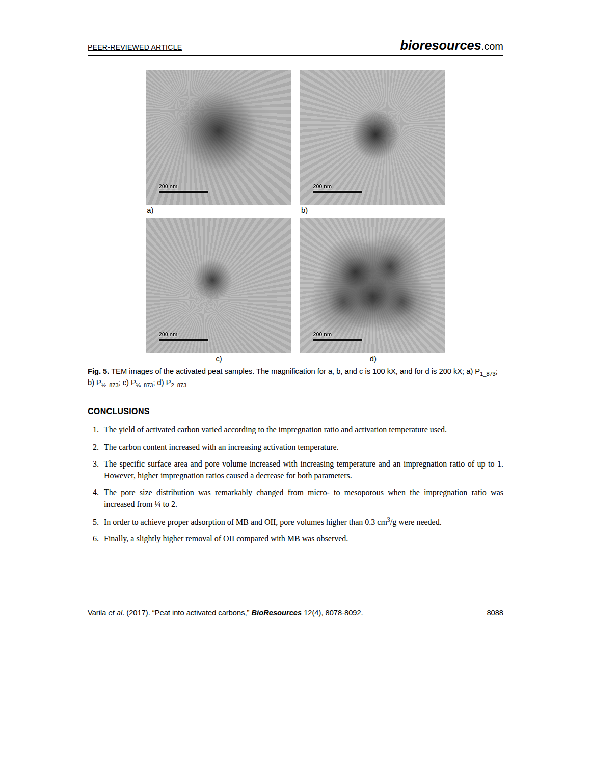PEER-REVIEWED ARTICLE
bioresources.com
200 nm
a)
200 nm
b)
200 nm
c)
200 nm
d)
Fig. 5. TEM images of the activated peat samples. The magnification for a, b, and c is 100 kX, and for d is 200 kX; a) P1_873; b) P½_873; c) P¼_873; d) P2_873
CONCLUSIONS
The yield of activated carbon varied according to the impregnation ratio and activation temperature used.
The carbon content increased with an increasing activation temperature.
The specific surface area and pore volume increased with increasing temperature and an impregnation ratio of up to 1. However, higher impregnation ratios caused a decrease for both parameters.
The pore size distribution was remarkably changed from micro- to mesoporous when the impregnation ratio was increased from ¼ to 2.
In order to achieve proper adsorption of MB and OII, pore volumes higher than 0.3 cm3/g were needed.
Finally, a slightly higher removal of OII compared with MB was observed.
Varila et al. (2017). “Peat into activated carbons,” BioResources 12(4), 8078-8092.
8088